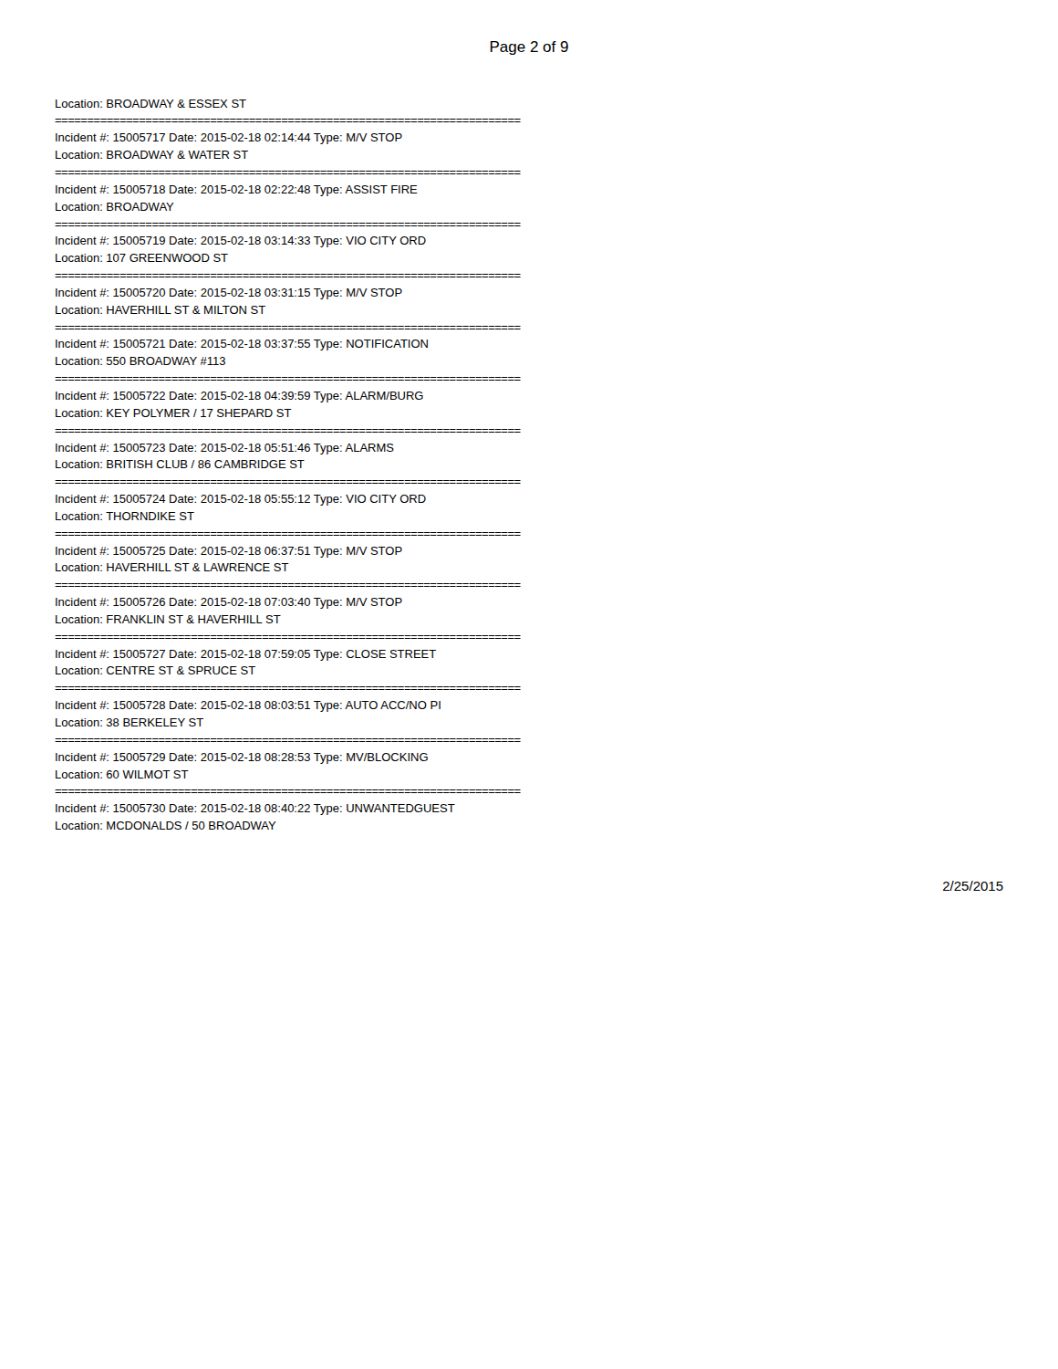Page 2 of 9
Location: BROADWAY & ESSEX ST ======================================================================== Incident #: 15005717 Date: 2015-02-18 02:14:44 Type: M/V STOP Location: BROADWAY & WATER ST ======================================================================== Incident #: 15005718 Date: 2015-02-18 02:22:48 Type: ASSIST FIRE Location: BROADWAY ======================================================================== Incident #: 15005719 Date: 2015-02-18 03:14:33 Type: VIO CITY ORD Location: 107 GREENWOOD ST ======================================================================== Incident #: 15005720 Date: 2015-02-18 03:31:15 Type: M/V STOP Location: HAVERHILL ST & MILTON ST ======================================================================== Incident #: 15005721 Date: 2015-02-18 03:37:55 Type: NOTIFICATION Location: 550 BROADWAY #113 ======================================================================== Incident #: 15005722 Date: 2015-02-18 04:39:59 Type: ALARM/BURG Location: KEY POLYMER / 17 SHEPARD ST ======================================================================== Incident #: 15005723 Date: 2015-02-18 05:51:46 Type: ALARMS Location: BRITISH CLUB / 86 CAMBRIDGE ST ======================================================================== Incident #: 15005724 Date: 2015-02-18 05:55:12 Type: VIO CITY ORD Location: THORNDIKE ST ======================================================================== Incident #: 15005725 Date: 2015-02-18 06:37:51 Type: M/V STOP Location: HAVERHILL ST & LAWRENCE ST ======================================================================== Incident #: 15005726 Date: 2015-02-18 07:03:40 Type: M/V STOP Location: FRANKLIN ST & HAVERHILL ST ======================================================================== Incident #: 15005727 Date: 2015-02-18 07:59:05 Type: CLOSE STREET Location: CENTRE ST & SPRUCE ST ======================================================================== Incident #: 15005728 Date: 2015-02-18 08:03:51 Type: AUTO ACC/NO PI Location: 38 BERKELEY ST ======================================================================== Incident #: 15005729 Date: 2015-02-18 08:28:53 Type: MV/BLOCKING Location: 60 WILMOT ST ======================================================================== Incident #: 15005730 Date: 2015-02-18 08:40:22 Type: UNWANTEDGUEST Location: MCDONALDS / 50 BROADWAY
2/25/2015